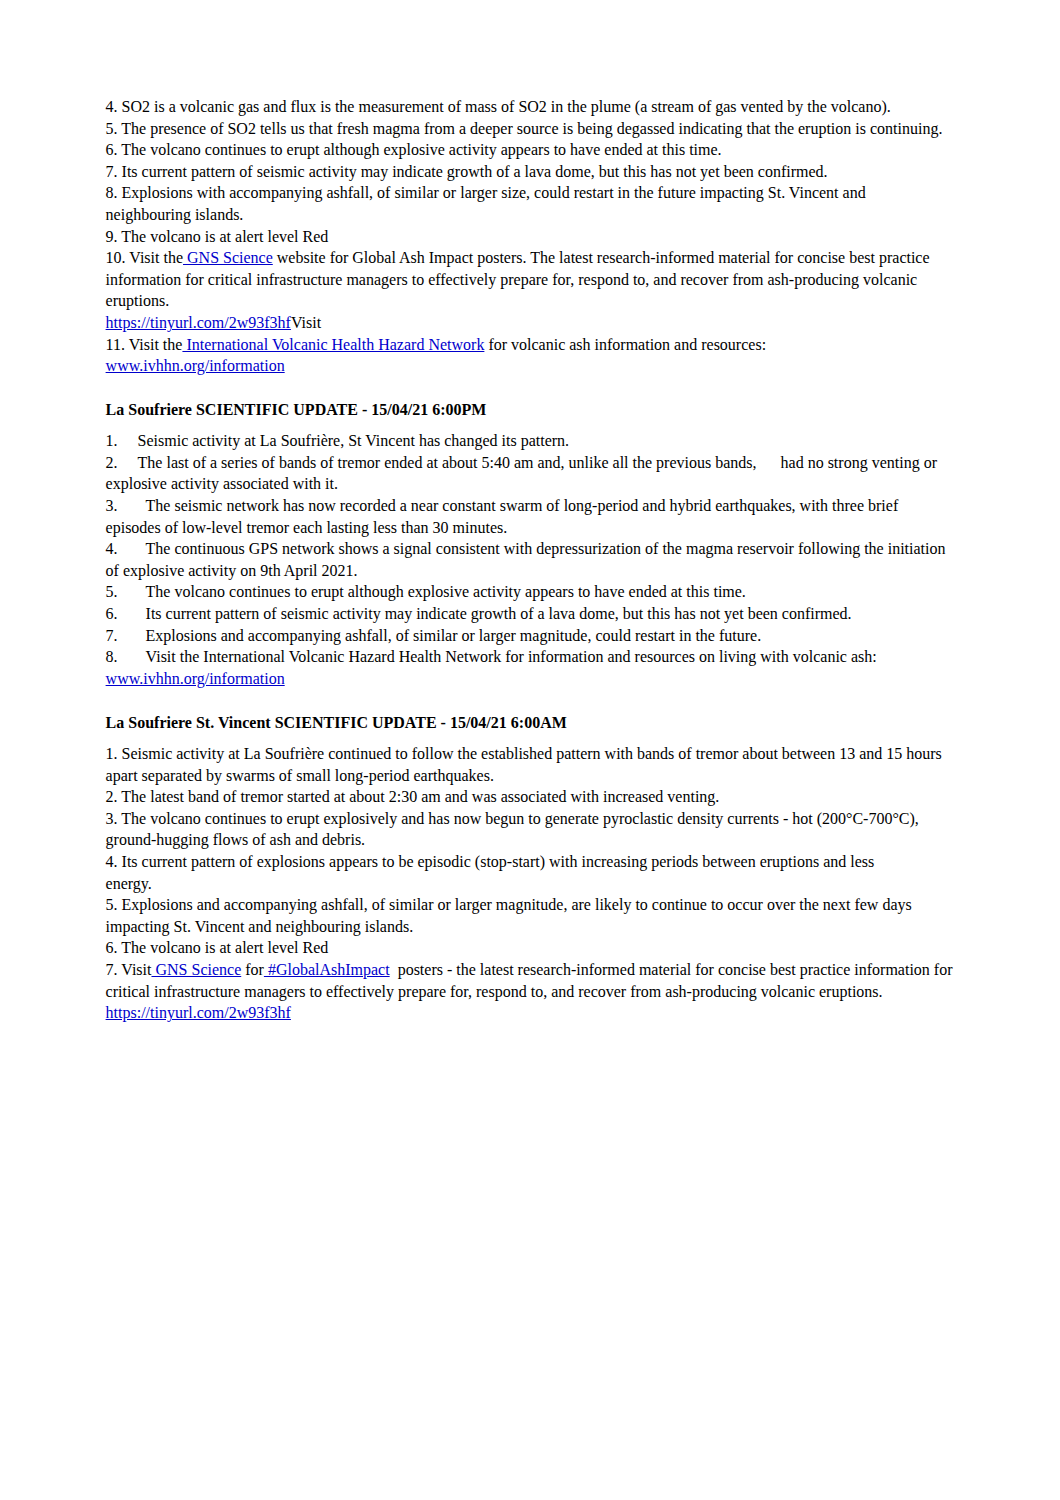4. SO2 is a volcanic gas and flux is the measurement of mass of SO2 in the plume (a stream of gas vented by the volcano).
5. The presence of SO2 tells us that fresh magma from a deeper source is being degassed indicating that the eruption is continuing.
6. The volcano continues to erupt although explosive activity appears to have ended at this time.
7. Its current pattern of seismic activity may indicate growth of a lava dome, but this has not yet been confirmed.
8. Explosions with accompanying ashfall, of similar or larger size, could restart in the future impacting St. Vincent and neighbouring islands.
9. The volcano is at alert level Red
10. Visit the GNS Science website for Global Ash Impact posters. The latest research-informed material for concise best practice information for critical infrastructure managers to effectively prepare for, respond to, and recover from ash-producing volcanic eruptions.
https://tinyurl.com/2w93f3hf Visit
11. Visit the International Volcanic Health Hazard Network for volcanic ash information and resources:
www.ivhhn.org/information
La Soufriere SCIENTIFIC UPDATE - 15/04/21 6:00PM
1. Seismic activity at La Soufrière, St Vincent has changed its pattern.
2. The last of a series of bands of tremor ended at about 5:40 am and, unlike all the previous bands, had no strong venting or explosive activity associated with it.
3. The seismic network has now recorded a near constant swarm of long-period and hybrid earthquakes, with three brief episodes of low-level tremor each lasting less than 30 minutes.
4. The continuous GPS network shows a signal consistent with depressurization of the magma reservoir following the initiation of explosive activity on 9th April 2021.
5. The volcano continues to erupt although explosive activity appears to have ended at this time.
6. Its current pattern of seismic activity may indicate growth of a lava dome, but this has not yet been confirmed.
7. Explosions and accompanying ashfall, of similar or larger magnitude, could restart in the future.
8. Visit the International Volcanic Hazard Health Network for information and resources on living with volcanic ash: www.ivhhn.org/information
La Soufriere St. Vincent SCIENTIFIC UPDATE - 15/04/21 6:00AM
1. Seismic activity at La Soufrière continued to follow the established pattern with bands of tremor about between 13 and 15 hours apart separated by swarms of small long-period earthquakes.
2. The latest band of tremor started at about 2:30 am and was associated with increased venting.
3. The volcano continues to erupt explosively and has now begun to generate pyroclastic density currents - hot (200°C-700°C), ground-hugging flows of ash and debris.
4. Its current pattern of explosions appears to be episodic (stop-start) with increasing periods between eruptions and less
energy.
5. Explosions and accompanying ashfall, of similar or larger magnitude, are likely to continue to occur over the next few days impacting St. Vincent and neighbouring islands.
6. The volcano is at alert level Red
7. Visit GNS Science for #GlobalAshImpact posters - the latest research-informed material for concise best practice information for critical infrastructure managers to effectively prepare for, respond to, and recover from ash-producing volcanic eruptions. https://tinyurl.com/2w93f3hf